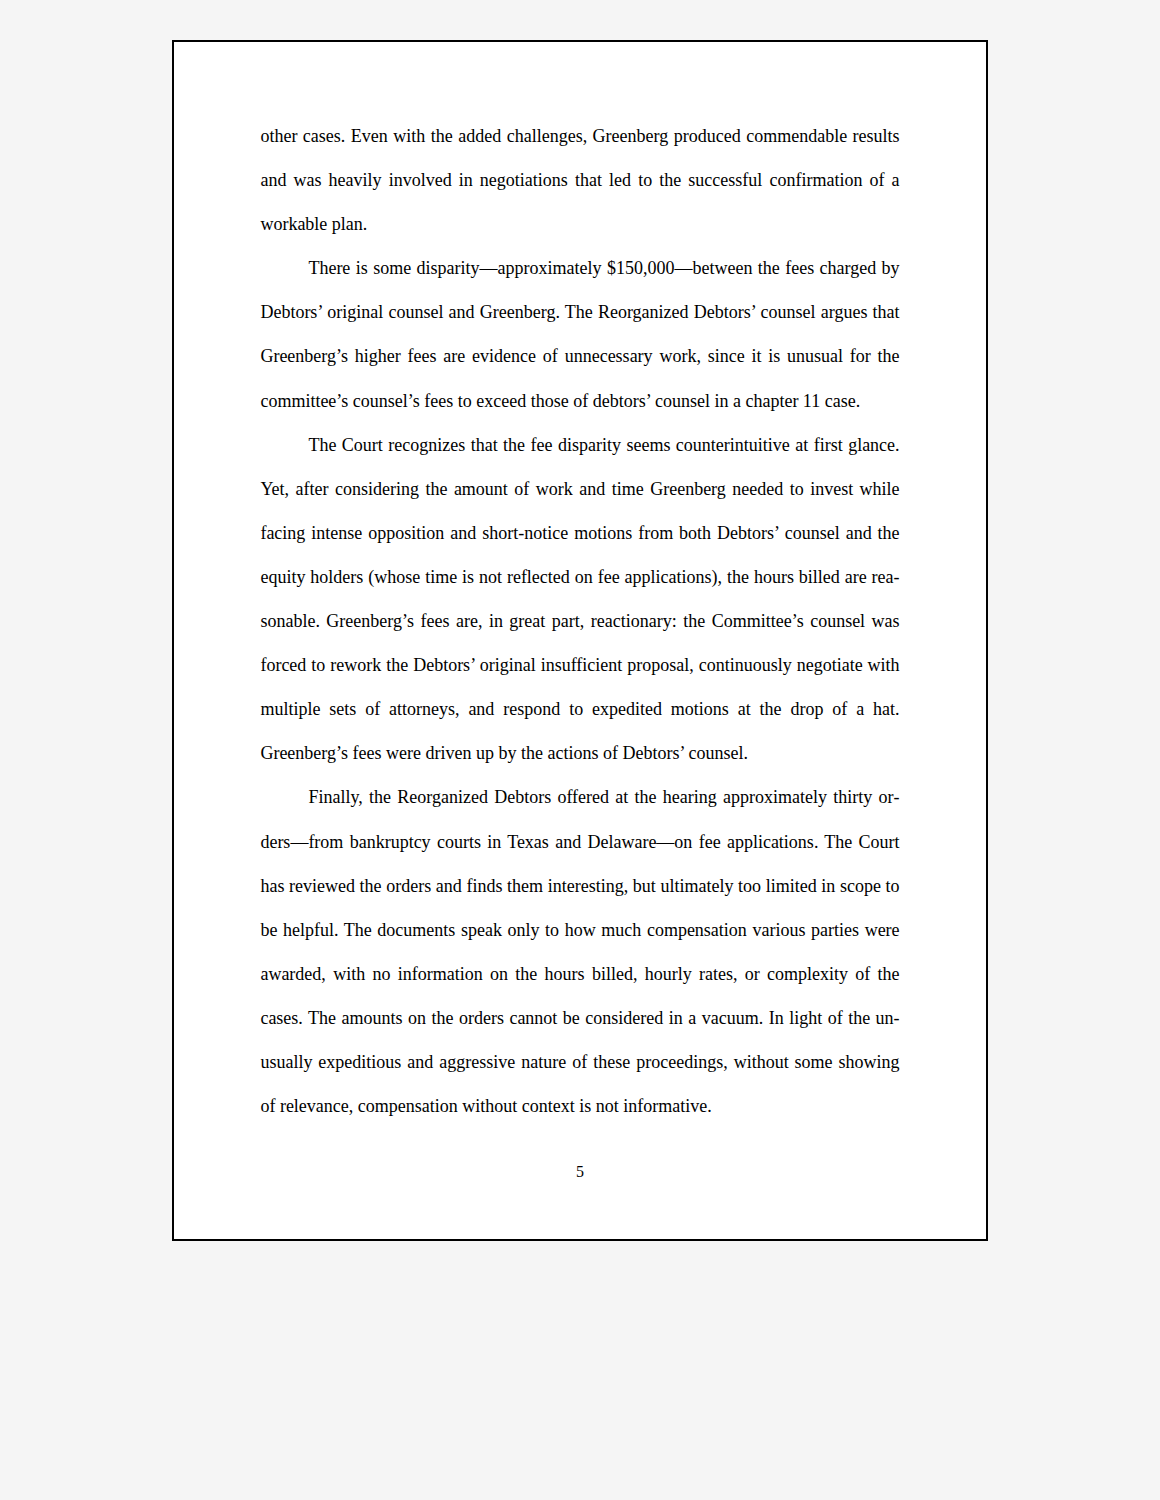other cases. Even with the added challenges, Greenberg produced commendable results and was heavily involved in negotiations that led to the successful confirmation of a workable plan.
There is some disparity—approximately $150,000—between the fees charged by Debtors’ original counsel and Greenberg. The Reorganized Debtors’ counsel argues that Greenberg’s higher fees are evidence of unnecessary work, since it is unusual for the committee’s counsel’s fees to exceed those of debtors’ counsel in a chapter 11 case.
The Court recognizes that the fee disparity seems counterintuitive at first glance. Yet, after considering the amount of work and time Greenberg needed to invest while facing intense opposition and short-notice motions from both Debtors’ counsel and the equity holders (whose time is not reflected on fee applications), the hours billed are reasonable. Greenberg’s fees are, in great part, reactionary: the Committee’s counsel was forced to rework the Debtors’ original insufficient proposal, continuously negotiate with multiple sets of attorneys, and respond to expedited motions at the drop of a hat. Greenberg’s fees were driven up by the actions of Debtors’ counsel.
Finally, the Reorganized Debtors offered at the hearing approximately thirty orders—from bankruptcy courts in Texas and Delaware—on fee applications. The Court has reviewed the orders and finds them interesting, but ultimately too limited in scope to be helpful. The documents speak only to how much compensation various parties were awarded, with no information on the hours billed, hourly rates, or complexity of the cases. The amounts on the orders cannot be considered in a vacuum. In light of the unusually expeditious and aggressive nature of these proceedings, without some showing of relevance, compensation without context is not informative.
5